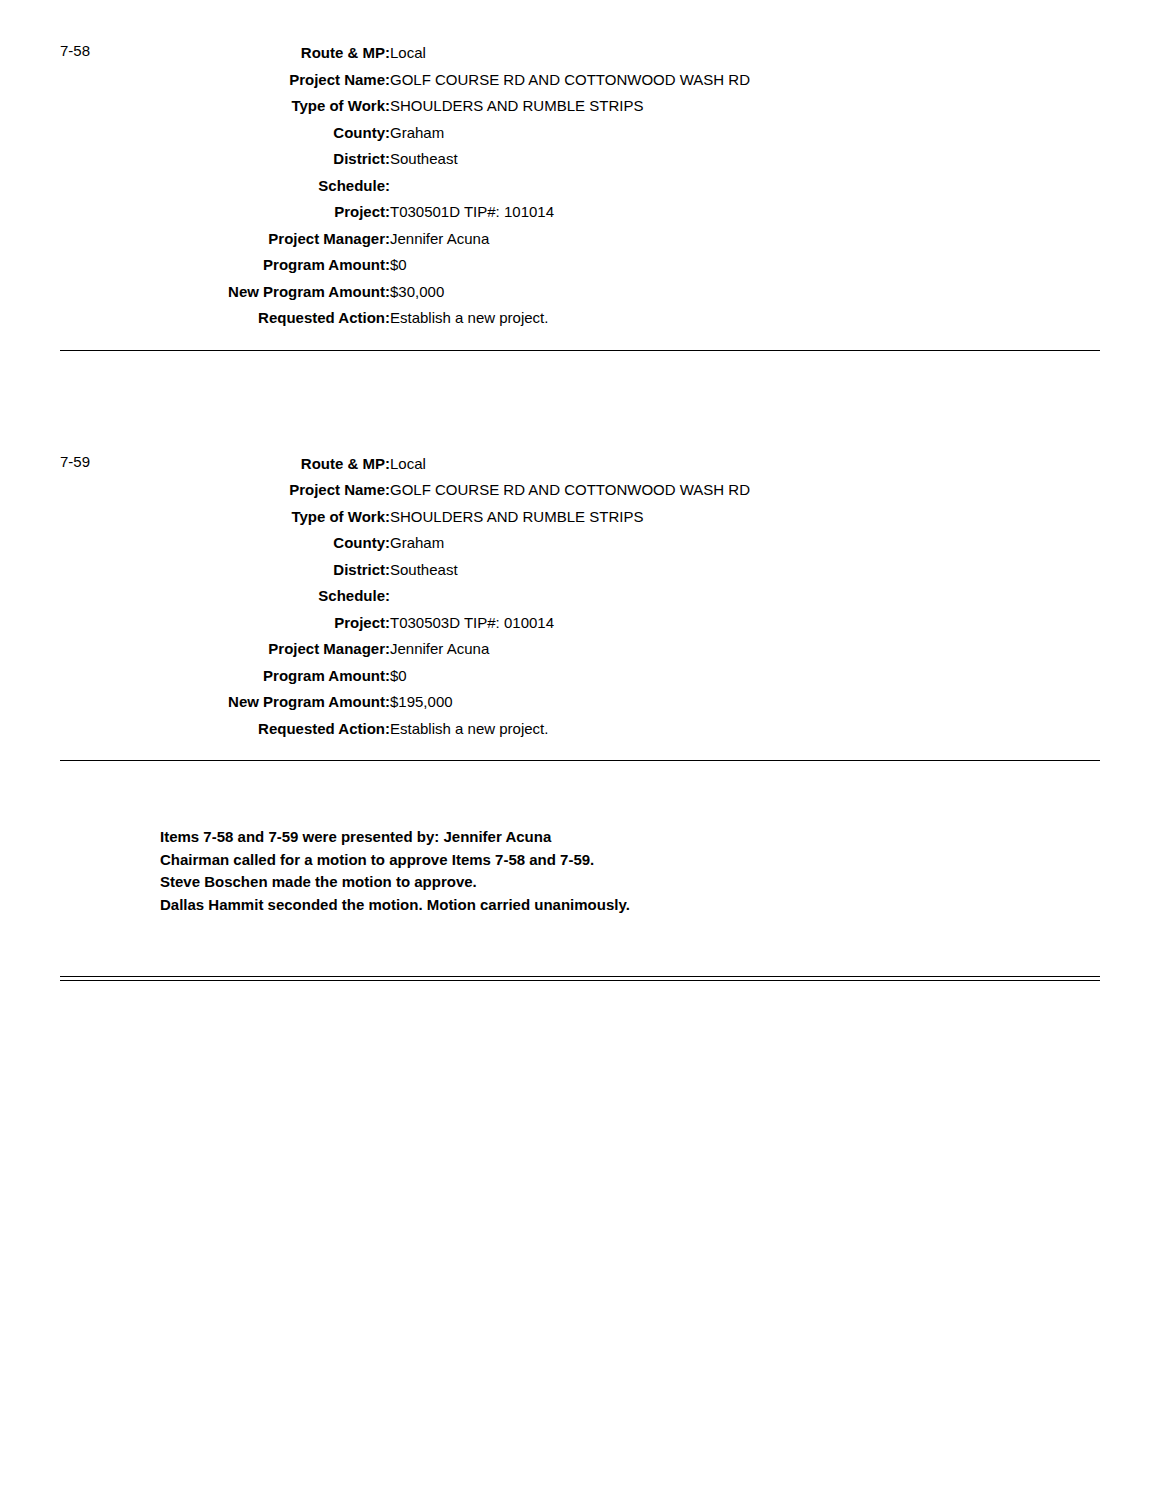7-58
| Route & MP: | Local |
| Project Name: | GOLF COURSE RD AND COTTONWOOD WASH RD |
| Type of Work: | SHOULDERS AND RUMBLE STRIPS |
| County: | Graham |
| District: | Southeast |
| Schedule: | |
| Project: | T030501D TIP#: 101014 |
| Project Manager: | Jennifer Acuna |
| Program Amount: | $0 |
| New Program Amount: | $30,000 |
| Requested Action: | Establish a new project. |
7-59
| Route & MP: | Local |
| Project Name: | GOLF COURSE RD AND COTTONWOOD WASH RD |
| Type of Work: | SHOULDERS AND RUMBLE STRIPS |
| County: | Graham |
| District: | Southeast |
| Schedule: | |
| Project: | T030503D TIP#: 010014 |
| Project Manager: | Jennifer Acuna |
| Program Amount: | $0 |
| New Program Amount: | $195,000 |
| Requested Action: | Establish a new project. |
Items 7-58 and 7-59 were presented by: Jennifer Acuna
Chairman called for a motion to approve Items 7-58 and 7-59.
Steve Boschen made the motion to approve.
Dallas Hammit seconded the motion. Motion carried unanimously.